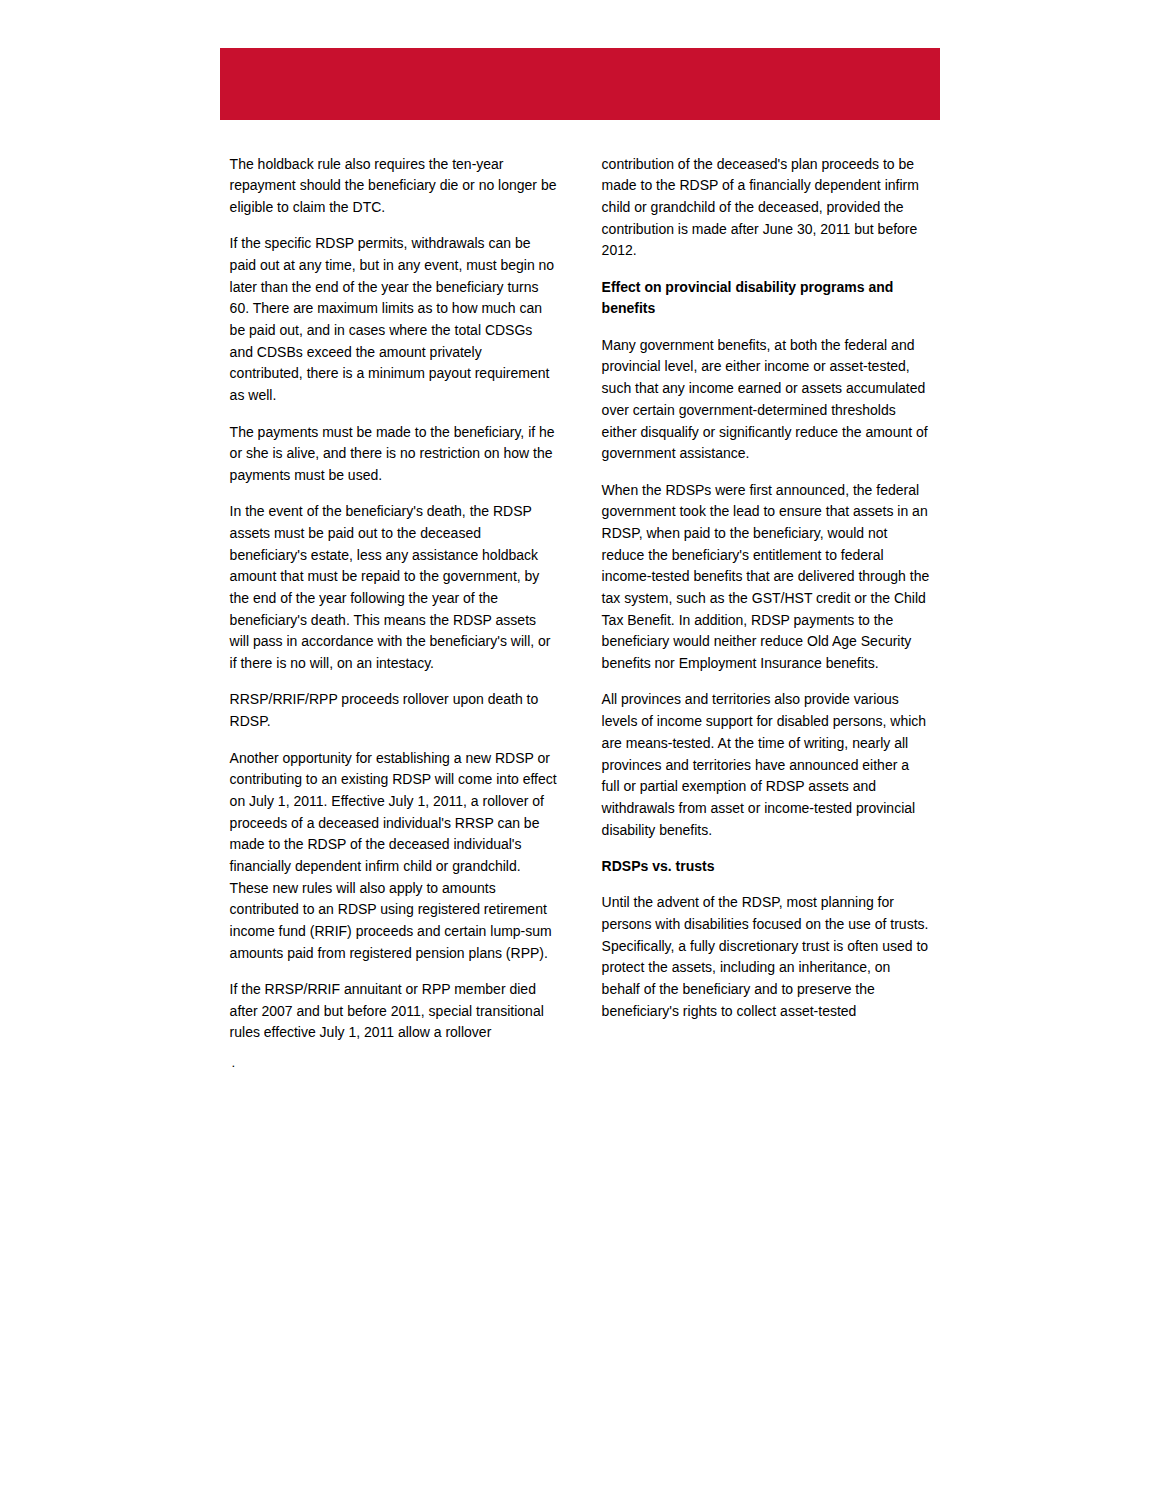The holdback rule also requires the ten-year repayment should the beneficiary die or no longer be eligible to claim the DTC.
If the specific RDSP permits, withdrawals can be paid out at any time, but in any event, must begin no later than the end of the year the beneficiary turns 60. There are maximum limits as to how much can be paid out, and in cases where the total CDSGs and CDSBs exceed the amount privately contributed, there is a minimum payout requirement as well.
The payments must be made to the beneficiary, if he or she is alive, and there is no restriction on how the payments must be used.
In the event of the beneficiary's death, the RDSP assets must be paid out to the deceased beneficiary's estate, less any assistance holdback amount that must be repaid to the government, by the end of the year following the year of the beneficiary's death. This means the RDSP assets will pass in accordance with the beneficiary's will, or if there is no will, on an intestacy.
RRSP/RRIF/RPP proceeds rollover upon death to RDSP.
Another opportunity for establishing a new RDSP or contributing to an existing RDSP will come into effect on July 1, 2011. Effective July 1, 2011, a rollover of proceeds of a deceased individual's RRSP can be made to the RDSP of the deceased individual's financially dependent infirm child or grandchild. These new rules will also apply to amounts contributed to an RDSP using registered retirement income fund (RRIF) proceeds and certain lump-sum amounts paid from registered pension plans (RPP).
If the RRSP/RRIF annuitant or RPP member died after 2007 and but before 2011, special transitional rules effective July 1, 2011 allow a rollover contribution of the deceased's plan proceeds to be made to the RDSP of a financially dependent infirm child or grandchild of the deceased, provided the contribution is made after June 30, 2011 but before 2012.
Effect on provincial disability programs and benefits
Many government benefits, at both the federal and provincial level, are either income or asset-tested, such that any income earned or assets accumulated over certain government-determined thresholds either disqualify or significantly reduce the amount of government assistance.
When the RDSPs were first announced, the federal government took the lead to ensure that assets in an RDSP, when paid to the beneficiary, would not reduce the beneficiary's entitlement to federal income-tested benefits that are delivered through the tax system, such as the GST/HST credit or the Child Tax Benefit. In addition, RDSP payments to the beneficiary would neither reduce Old Age Security benefits nor Employment Insurance benefits.
All provinces and territories also provide various levels of income support for disabled persons, which are means-tested. At the time of writing, nearly all provinces and territories have announced either a full or partial exemption of RDSP assets and withdrawals from asset or income-tested provincial disability benefits.
RDSPs vs. trusts
Until the advent of the RDSP, most planning for persons with disabilities focused on the use of trusts. Specifically, a fully discretionary trust is often used to protect the assets, including an inheritance, on behalf of the beneficiary and to preserve the beneficiary's rights to collect asset-tested
.